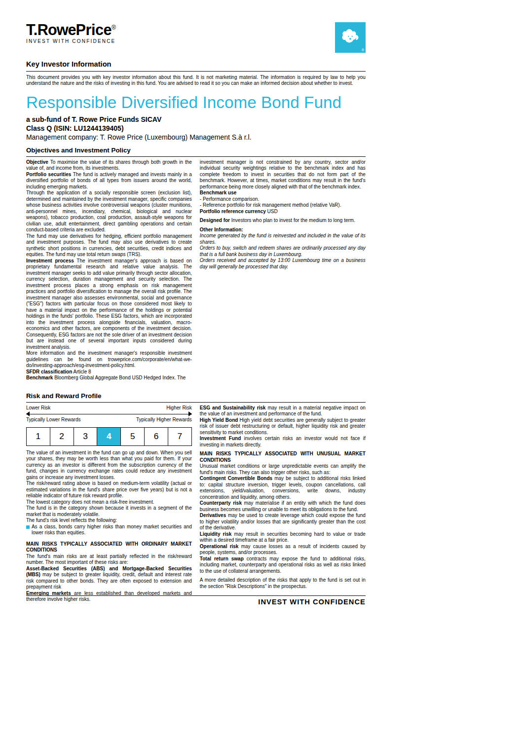T.Rowe Price®
INVEST WITH CONFIDENCE
®
Key Investor Information
This document provides you with key investor information about this fund. It is not marketing material. The information is required by law to help you understand the nature and the risks of investing in this fund. You are advised to read it so you can make an informed decision about whether to invest.
Responsible Diversified Income Bond Fund
a sub-fund of T. Rowe Price Funds SICAV
Class Q (ISIN: LU1244139405)
Management company: T. Rowe Price (Luxembourg) Management S.à r.l.
Objectives and Investment Policy
Objective To maximise the value of its shares through both growth in the value of, and income from, its investments.
Portfolio securities The fund is actively managed and invests mainly in a diversified portfolio of bonds of all types from issuers around the world, including emerging markets.
Through the application of a socially responsible screen (exclusion list), determined and maintained by the investment manager, specific companies whose business activities involve controversial weapons (cluster munitions, anti-personnel mines, incendiary, chemical, biological and nuclear weapons), tobacco production, coal production, assault-style weapons for civilian use, adult entertainment, direct gambling operations and certain conduct-based criteria are excluded.
The fund may use derivatives for hedging, efficient portfolio management and investment purposes. The fund may also use derivatives to create synthetic short positions in currencies, debt securities, credit indices and equities. The fund may use total return swaps (TRS).
Investment process The investment manager's approach is based on proprietary fundamental research and relative value analysis. The investment manager seeks to add value primarily through sector allocation, currency selection, duration management and security selection. The investment process places a strong emphasis on risk management practices and portfolio diversification to manage the overall risk profile. The investment manager also assesses environmental, social and governance ("ESG") factors with particular focus on those considered most likely to have a material impact on the performance of the holdings or potential holdings in the funds' portfolio. These ESG factors, which are incorporated into the investment process alongside financials, valuation, macro-economics and other factors, are components of the investment decision. Consequently, ESG factors are not the sole driver of an investment decision but are instead one of several important inputs considered during investment analysis.
More information and the investment manager's responsible investment guidelines can be found on troweprice.com/corporate/en/what-we-do/investing-approach/esg-investment-policy.html.
SFDR classification Article 8
Benchmark Bloomberg Global Aggregate Bond USD Hedged Index. The
investment manager is not constrained by any country, sector and/or individual security weightings relative to the benchmark index and has complete freedom to invest in securities that do not form part of the benchmark. However, at times, market conditions may result in the fund's performance being more closely aligned with that of the benchmark index.
Benchmark use
- Performance comparison.
- Reference portfolio for risk management method (relative VaR).
Portfolio reference currency USD
Designed for Investors who plan to invest for the medium to long term.
Other Information:
Income generated by the fund is reinvested and included in the value of its shares.
Orders to buy, switch and redeem shares are ordinarily processed any day that is a full bank business day in Luxembourg.
Orders received and accepted by 13:00 Luxembourg time on a business day will generally be processed that day.
Risk and Reward Profile
Lower Risk Higher Risk
Typically Lower Rewards Typically Higher Rewards
| 1 | 2 | 3 | 4 | 5 | 6 | 7 |
The value of an investment in the fund can go up and down. When you sell your shares, they may be worth less than what you paid for them. If your currency as an investor is different from the subscription currency of the fund, changes in currency exchange rates could reduce any investment gains or increase any investment losses.
The risk/reward rating above is based on medium-term volatility (actual or estimated variations in the fund's share price over five years) but is not a reliable indicator of future risk reward profile.
The lowest category does not mean a risk-free investment.
The fund is in the category shown because it invests in a segment of the market that is moderately volatile.
The fund's risk level reflects the following:
As a class, bonds carry higher risks than money market securities and lower risks than equities.
MAIN RISKS TYPICALLY ASSOCIATED WITH ORDINARY MARKET CONDITIONS
The fund's main risks are at least partially reflected in the risk/reward number. The most important of these risks are:
Asset-Backed Securities (ABS) and Mortgage-Backed Securities (MBS) may be subject to greater liquidity, credit, default and interest rate risk compared to other bonds. They are often exposed to extension and prepayment risk
Emerging markets are less established than developed markets and therefore involve higher risks.
ESG and Sustainability risk may result in a material negative impact on the value of an investment and performance of the fund.
High Yield Bond High yield debt securities are generally subject to greater risk of issuer debt restructuring or default, higher liquidity risk and greater sensitivity to market conditions.
Investment Fund involves certain risks an investor would not face if investing in markets directly.
MAIN RISKS TYPICALLY ASSOCIATED WITH UNUSUAL MARKET CONDITIONS
Unusual market conditions or large unpredictable events can amplify the fund's main risks. They can also trigger other risks, such as:
Contingent Convertible Bonds may be subject to additional risks linked to: capital structure inversion, trigger levels, coupon cancellations, call extensions, yield/valuation, conversions, write downs, industry concentration and liquidity, among others.
Counterparty risk may materialise if an entity with which the fund does business becomes unwilling or unable to meet its obligations to the fund.
Derivatives may be used to create leverage which could expose the fund to higher volatility and/or losses that are significantly greater than the cost of the derivative.
Liquidity risk may result in securities becoming hard to value or trade within a desired timeframe at a fair price.
Operational risk may cause losses as a result of incidents caused by people, systems, and/or processes.
Total return swap contracts may expose the fund to additional risks, including market, counterparty and operational risks as well as risks linked to the use of collateral arrangements.
A more detailed description of the risks that apply to the fund is set out in the section "Risk Descriptions" in the prospectus.
INVEST WITH CONFIDENCE